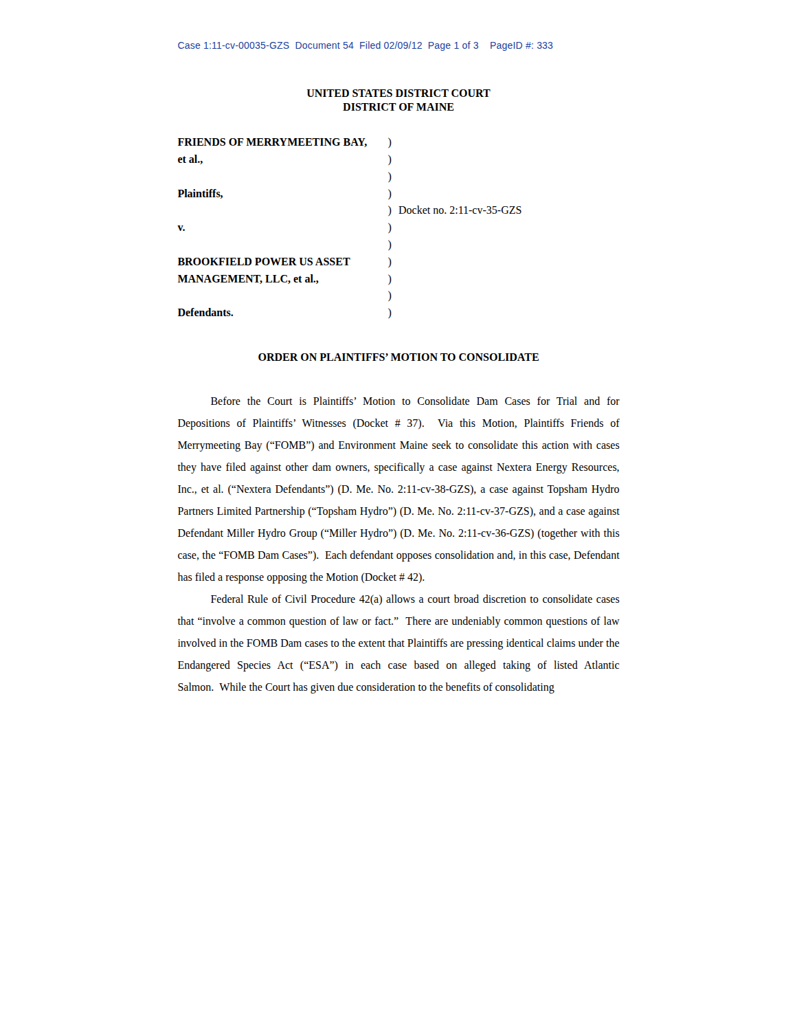Case 1:11-cv-00035-GZS Document 54 Filed 02/09/12 Page 1 of 3 PageID #: 333
UNITED STATES DISTRICT COURT
DISTRICT OF MAINE
| FRIENDS OF MERRYMEETING BAY, | ) | |
| et al., | ) | |
| | ) | |
| Plaintiffs, | ) | |
| | ) | Docket no. 2:11-cv-35-GZS |
| v. | ) | |
| | ) | |
| BROOKFIELD POWER US ASSET | ) | |
| MANAGEMENT, LLC, et al., | ) | |
| | ) | |
| Defendants. | ) | |
ORDER ON PLAINTIFFS’ MOTION TO CONSOLIDATE
Before the Court is Plaintiffs’ Motion to Consolidate Dam Cases for Trial and for Depositions of Plaintiffs’ Witnesses (Docket # 37). Via this Motion, Plaintiffs Friends of Merrymeeting Bay (“FOMB”) and Environment Maine seek to consolidate this action with cases they have filed against other dam owners, specifically a case against Nextera Energy Resources, Inc., et al. (“Nextera Defendants”) (D. Me. No. 2:11-cv-38-GZS), a case against Topsham Hydro Partners Limited Partnership (“Topsham Hydro”) (D. Me. No. 2:11-cv-37-GZS), and a case against Defendant Miller Hydro Group (“Miller Hydro”) (D. Me. No. 2:11-cv-36-GZS) (together with this case, the “FOMB Dam Cases”). Each defendant opposes consolidation and, in this case, Defendant has filed a response opposing the Motion (Docket # 42).
Federal Rule of Civil Procedure 42(a) allows a court broad discretion to consolidate cases that “involve a common question of law or fact.” There are undeniably common questions of law involved in the FOMB Dam cases to the extent that Plaintiffs are pressing identical claims under the Endangered Species Act (“ESA”) in each case based on alleged taking of listed Atlantic Salmon. While the Court has given due consideration to the benefits of consolidating